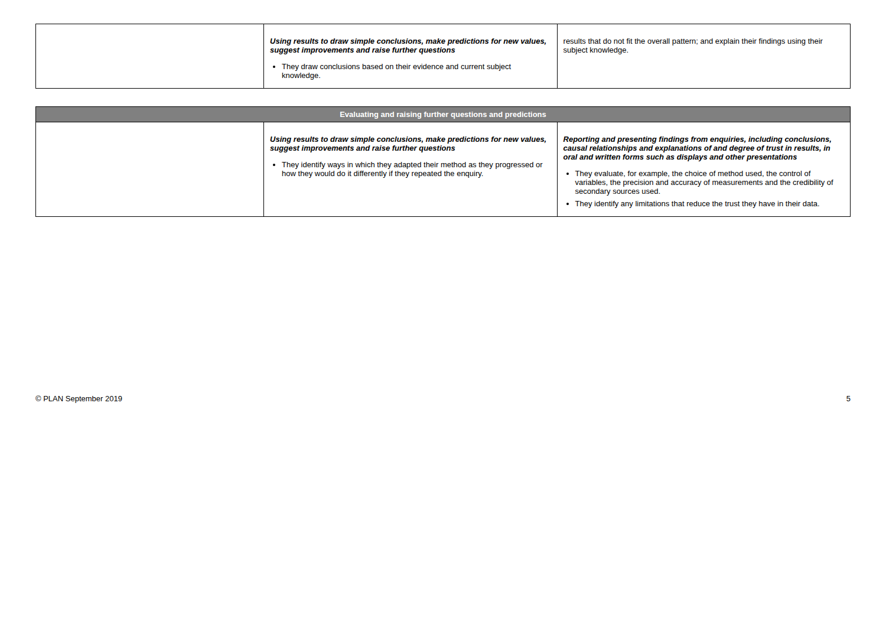| | Using results to draw simple conclusions, make predictions for new values, suggest improvements and raise further questions They draw conclusions based on their evidence and current subject knowledge. | results that do not fit the overall pattern; and explain their findings using their subject knowledge. |
| Evaluating and raising further questions and predictions |
| | Using results to draw simple conclusions, make predictions for new values, suggest improvements and raise further questions They identify ways in which they adapted their method as they progressed or how they would do it differently if they repeated the enquiry. | Reporting and presenting findings from enquiries, including conclusions, causal relationships and explanations of and degree of trust in results, in oral and written forms such as displays and other presentations They evaluate, for example, the choice of method used, the control of variables, the precision and accuracy of measurements and the credibility of secondary sources used. They identify any limitations that reduce the trust they have in their data. |
© PLAN September 2019 5